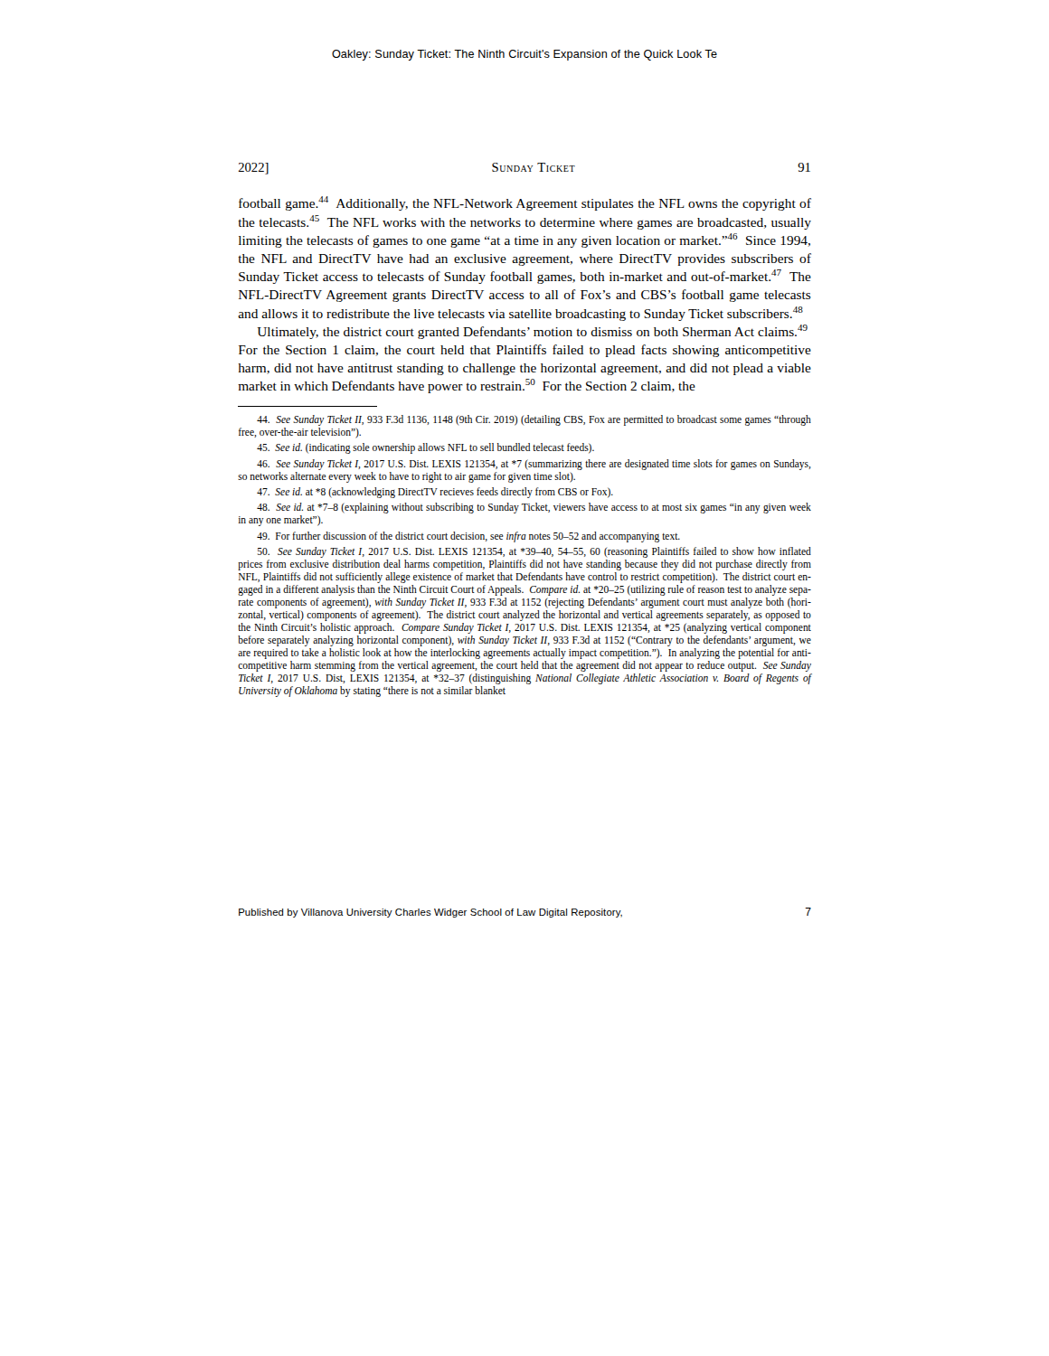Oakley: Sunday Ticket: The Ninth Circuit's Expansion of the Quick Look Te
2022] Sunday Ticket 91
football game.44 Additionally, the NFL-Network Agreement stipulates the NFL owns the copyright of the telecasts.45 The NFL works with the networks to determine where games are broadcasted, usually limiting the telecasts of games to one game “at a time in any given location or market.”46 Since 1994, the NFL and DirectTV have had an exclusive agreement, where DirectTV provides subscribers of Sunday Ticket access to telecasts of Sunday football games, both in-market and out-of-market.47 The NFL-DirectTV Agreement grants DirectTV access to all of Fox’s and CBS’s football game telecasts and allows it to redistribute the live telecasts via satellite broadcasting to Sunday Ticket subscribers.48
Ultimately, the district court granted Defendants’ motion to dismiss on both Sherman Act claims.49 For the Section 1 claim, the court held that Plaintiffs failed to plead facts showing anticompetitive harm, did not have antitrust standing to challenge the horizontal agreement, and did not plead a viable market in which Defendants have power to restrain.50 For the Section 2 claim, the
44. See Sunday Ticket II, 933 F.3d 1136, 1148 (9th Cir. 2019) (detailing CBS, Fox are permitted to broadcast some games “through free, over-the-air television”).
45. See id. (indicating sole ownership allows NFL to sell bundled telecast feeds).
46. See Sunday Ticket I, 2017 U.S. Dist. LEXIS 121354, at *7 (summarizing there are designated time slots for games on Sundays, so networks alternate every week to have to right to air game for given time slot).
47. See id. at *8 (acknowledging DirectTV recieves feeds directly from CBS or Fox).
48. See id. at *7–8 (explaining without subscribing to Sunday Ticket, viewers have access to at most six games “in any given week in any one market”).
49. For further discussion of the district court decision, see infra notes 50–52 and accompanying text.
50. See Sunday Ticket I, 2017 U.S. Dist. LEXIS 121354, at *39–40, 54–55, 60 (reasoning Plaintiffs failed to show how inflated prices from exclusive distribution deal harms competition, Plaintiffs did not have standing because they did not purchase directly from NFL, Plaintiffs did not sufficiently allege existence of market that Defendants have control to restrict competition). The district court engaged in a different analysis than the Ninth Circuit Court of Appeals. Compare id. at *20–25 (utilizing rule of reason test to analyze separate components of agreement), with Sunday Ticket II, 933 F.3d at 1152 (rejecting Defendants’ argument court must analyze both (horizontal, vertical) components of agreement). The district court analyzed the horizontal and vertical agreements separately, as opposed to the Ninth Circuit’s holistic approach. Compare Sunday Ticket I, 2017 U.S. Dist. LEXIS 121354, at *25 (analyzing vertical component before separately analyzing horizontal component), with Sunday Ticket II, 933 F.3d at 1152 (“Contrary to the defendants’ argument, we are required to take a holistic look at how the interlocking agreements actually impact competition.”). In analyzing the potential for anti-competitive harm stemming from the vertical agreement, the court held that the agreement did not appear to reduce output. See Sunday Ticket I, 2017 U.S. Dist, LEXIS 121354, at *32–37 (distinguishing National Collegiate Athletic Association v. Board of Regents of University of Oklahoma by stating “there is not a similar blanket
Published by Villanova University Charles Widger School of Law Digital Repository, 7